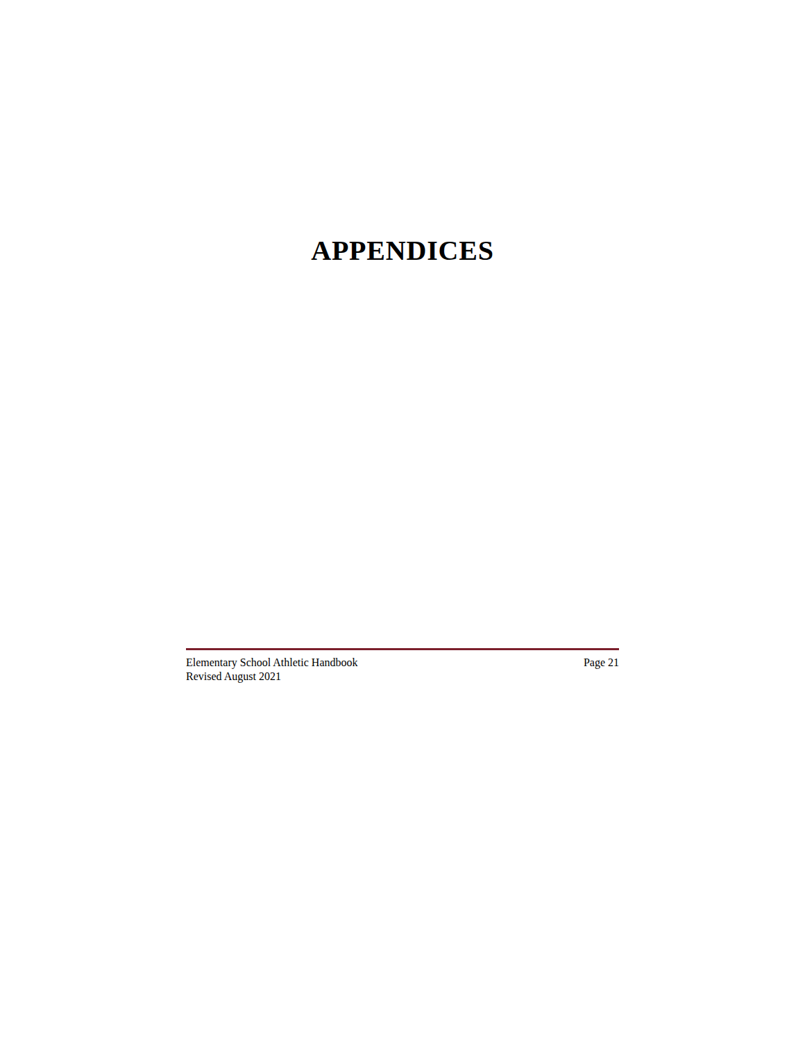APPENDICES
Elementary School Athletic Handbook
Revised August 2021
Page 21